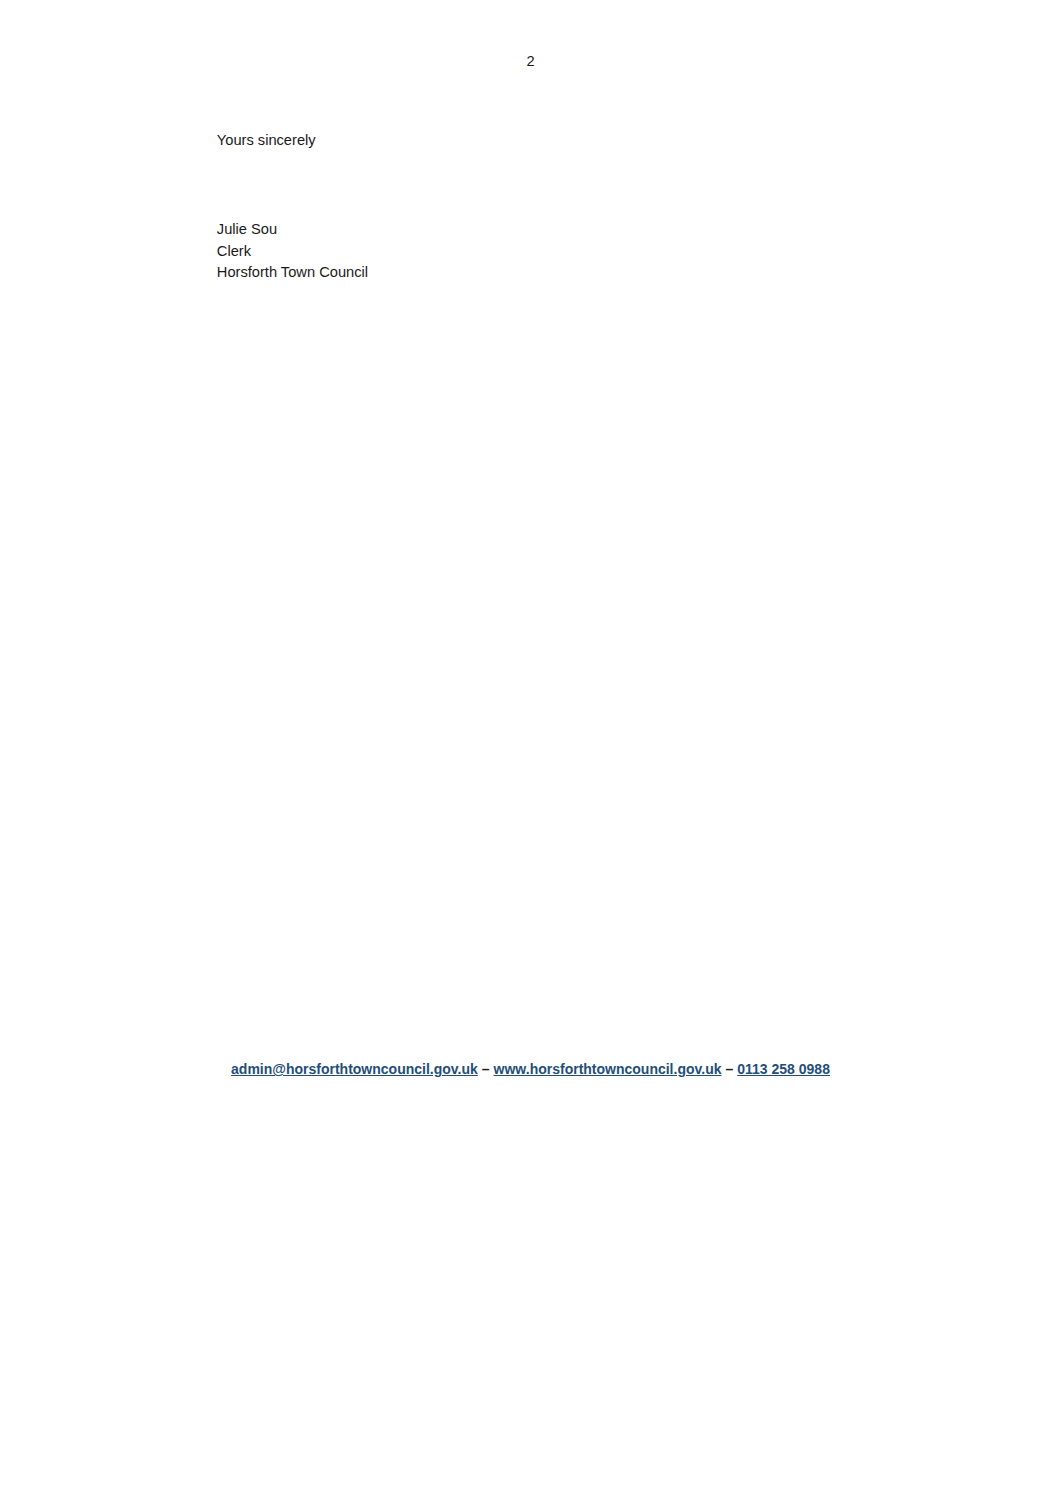2
Yours sincerely
Julie Sou
Clerk
Horsforth Town Council
admin@horsforthtowncouncil.gov.uk–www.horsforthtowncouncil.gov.uk–0113 258 0988